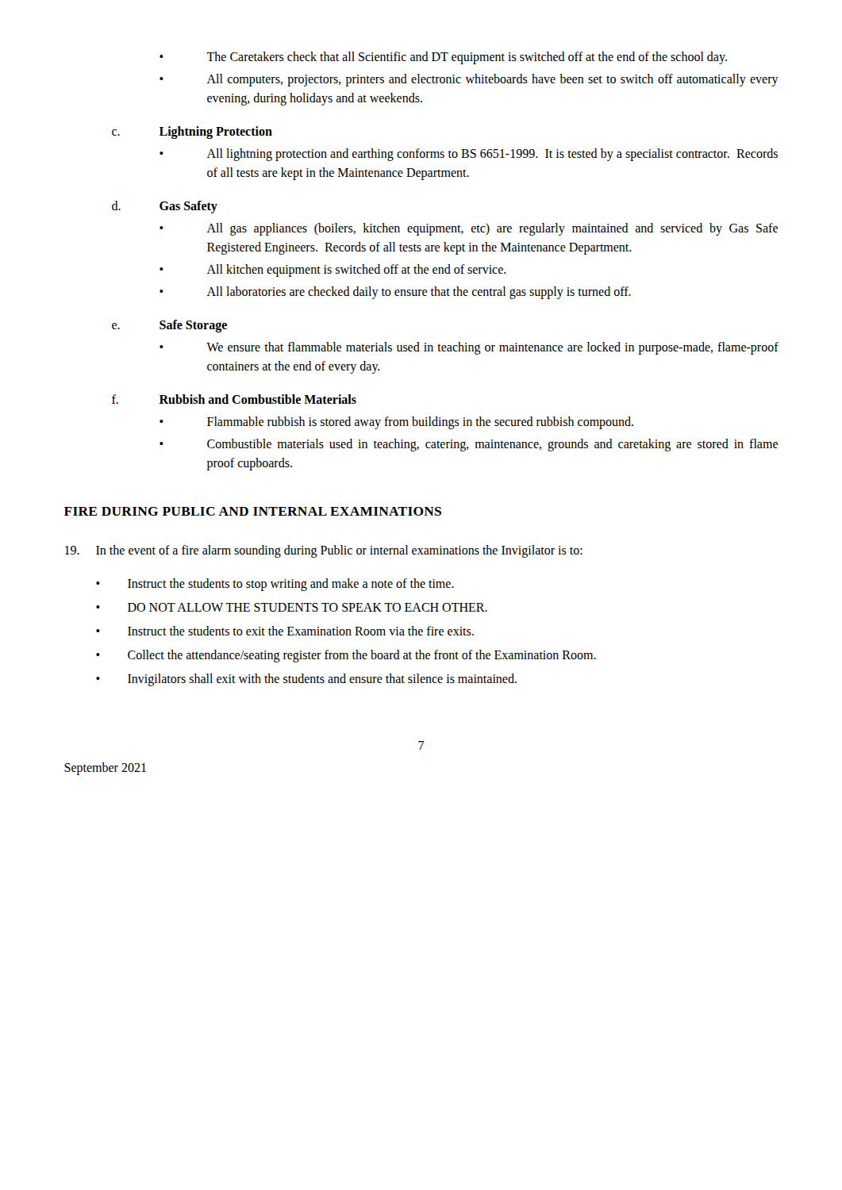The Caretakers check that all Scientific and DT equipment is switched off at the end of the school day.
All computers, projectors, printers and electronic whiteboards have been set to switch off automatically every evening, during holidays and at weekends.
c. Lightning Protection
All lightning protection and earthing conforms to BS 6651-1999. It is tested by a specialist contractor. Records of all tests are kept in the Maintenance Department.
d. Gas Safety
All gas appliances (boilers, kitchen equipment, etc) are regularly maintained and serviced by Gas Safe Registered Engineers. Records of all tests are kept in the Maintenance Department.
All kitchen equipment is switched off at the end of service.
All laboratories are checked daily to ensure that the central gas supply is turned off.
e. Safe Storage
We ensure that flammable materials used in teaching or maintenance are locked in purpose-made, flame-proof containers at the end of every day.
f. Rubbish and Combustible Materials
Flammable rubbish is stored away from buildings in the secured rubbish compound.
Combustible materials used in teaching, catering, maintenance, grounds and caretaking are stored in flame proof cupboards.
FIRE DURING PUBLIC AND INTERNAL EXAMINATIONS
19. In the event of a fire alarm sounding during Public or internal examinations the Invigilator is to:
Instruct the students to stop writing and make a note of the time.
DO NOT ALLOW THE STUDENTS TO SPEAK TO EACH OTHER.
Instruct the students to exit the Examination Room via the fire exits.
Collect the attendance/seating register from the board at the front of the Examination Room.
Invigilators shall exit with the students and ensure that silence is maintained.
7
September 2021